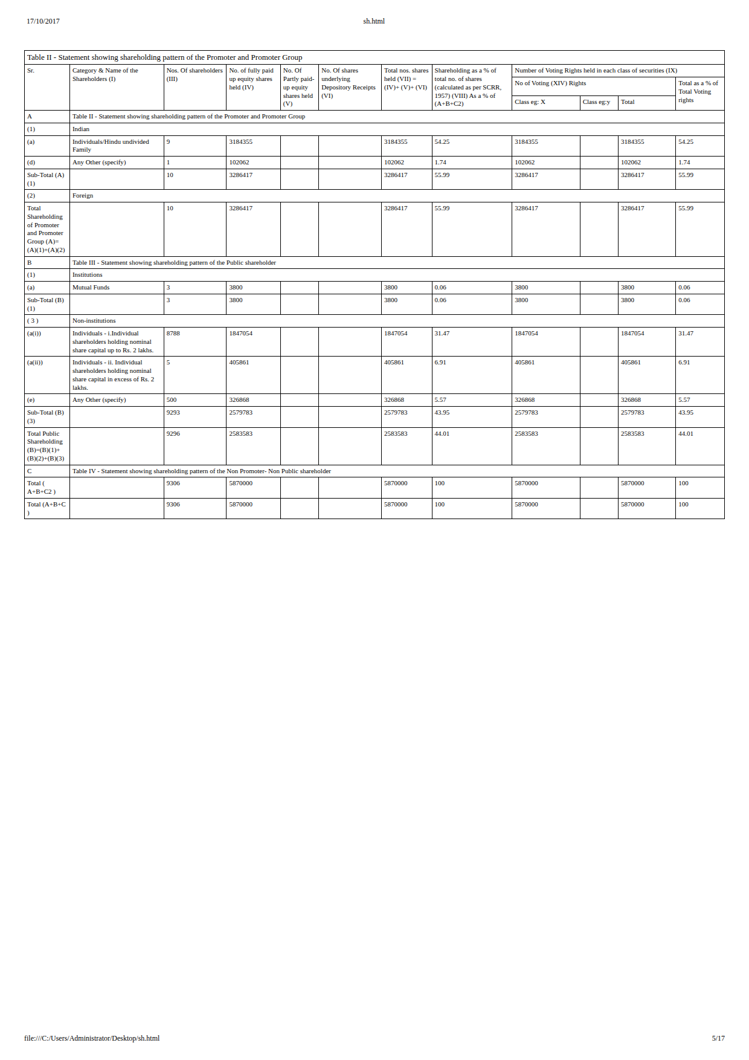17/10/2017
sh.html
| Table II - Statement showing shareholding pattern of the Promoter and Promoter Group |
| Sr. | Category & Name of the Shareholders (I) | Nos. Of shareholders (III) | No. of fully paid up equity shares held (IV) | No. Of Partly paid-up equity shares held (V) | No. Of shares underlying Depository Receipts (VI) | Total nos. shares held (VII) = (IV)+ (V)+ (VI) | Shareholding as a % of total no. of shares (calculated as per SCRR, 1957) (VIII) As a % of (A+B+C2) | Number of Voting Rights held in each class of securities (IX) |
| No of Voting (XIV) Rights | Total as a % of Total Voting rights |
| Class eg: X | Class eg:y | Total |
| A | Table II - Statement showing shareholding pattern of the Promoter and Promoter Group |
| (1) | Indian |
| (a) | Individuals/Hindu undivided Family | 9 | 3184355 | | | 3184355 | 54.25 | 3184355 | | 3184355 | 54.25 |
| (d) | Any Other (specify) | 1 | 102062 | | | 102062 | 1.74 | 102062 | | 102062 | 1.74 |
| Sub-Total (A)(1) | | 10 | 3286417 | | | 3286417 | 55.99 | 3286417 | | 3286417 | 55.99 |
| (2) | Foreign |
| Total Shareholding of Promoter and Promoter Group (A)= (A)(1)+(A)(2) | | 10 | 3286417 | | | 3286417 | 55.99 | 3286417 | | 3286417 | 55.99 |
| B | Table III - Statement showing shareholding pattern of the Public shareholder |
| (1) | Institutions |
| (a) | Mutual Funds | 3 | 3800 | | | 3800 | 0.06 | 3800 | | 3800 | 0.06 |
| Sub-Total (B)(1) | | 3 | 3800 | | | 3800 | 0.06 | 3800 | | 3800 | 0.06 |
| ( 3 ) | Non-institutions |
| (a(i)) | Individuals - i.Individual shareholders holding nominal share capital up to Rs. 2 lakhs. | 8788 | 1847054 | | | 1847054 | 31.47 | 1847054 | | 1847054 | 31.47 |
| (a(ii)) | Individuals - ii. Individual shareholders holding nominal share capital in excess of Rs. 2 lakhs. | 5 | 405861 | | | 405861 | 6.91 | 405861 | | 405861 | 6.91 |
| (e) | Any Other (specify) | 500 | 326868 | | | 326868 | 5.57 | 326868 | | 326868 | 5.57 |
| Sub-Total (B)(3) | | 9293 | 2579783 | | | 2579783 | 43.95 | 2579783 | | 2579783 | 43.95 |
| Total Public Shareholding (B)=(B)(1)+ (B)(2)+(B)(3) | | 9296 | 2583583 | | | 2583583 | 44.01 | 2583583 | | 2583583 | 44.01 |
| C | Table IV - Statement showing shareholding pattern of the Non Promoter- Non Public shareholder |
| Total ( A+B+C2 ) | | 9306 | 5870000 | | | 5870000 | 100 | 5870000 | | 5870000 | 100 |
| Total (A+B+C ) | | 9306 | 5870000 | | | 5870000 | 100 | 5870000 | | 5870000 | 100 |
file:///C:/Users/Administrator/Desktop/sh.html
5/17